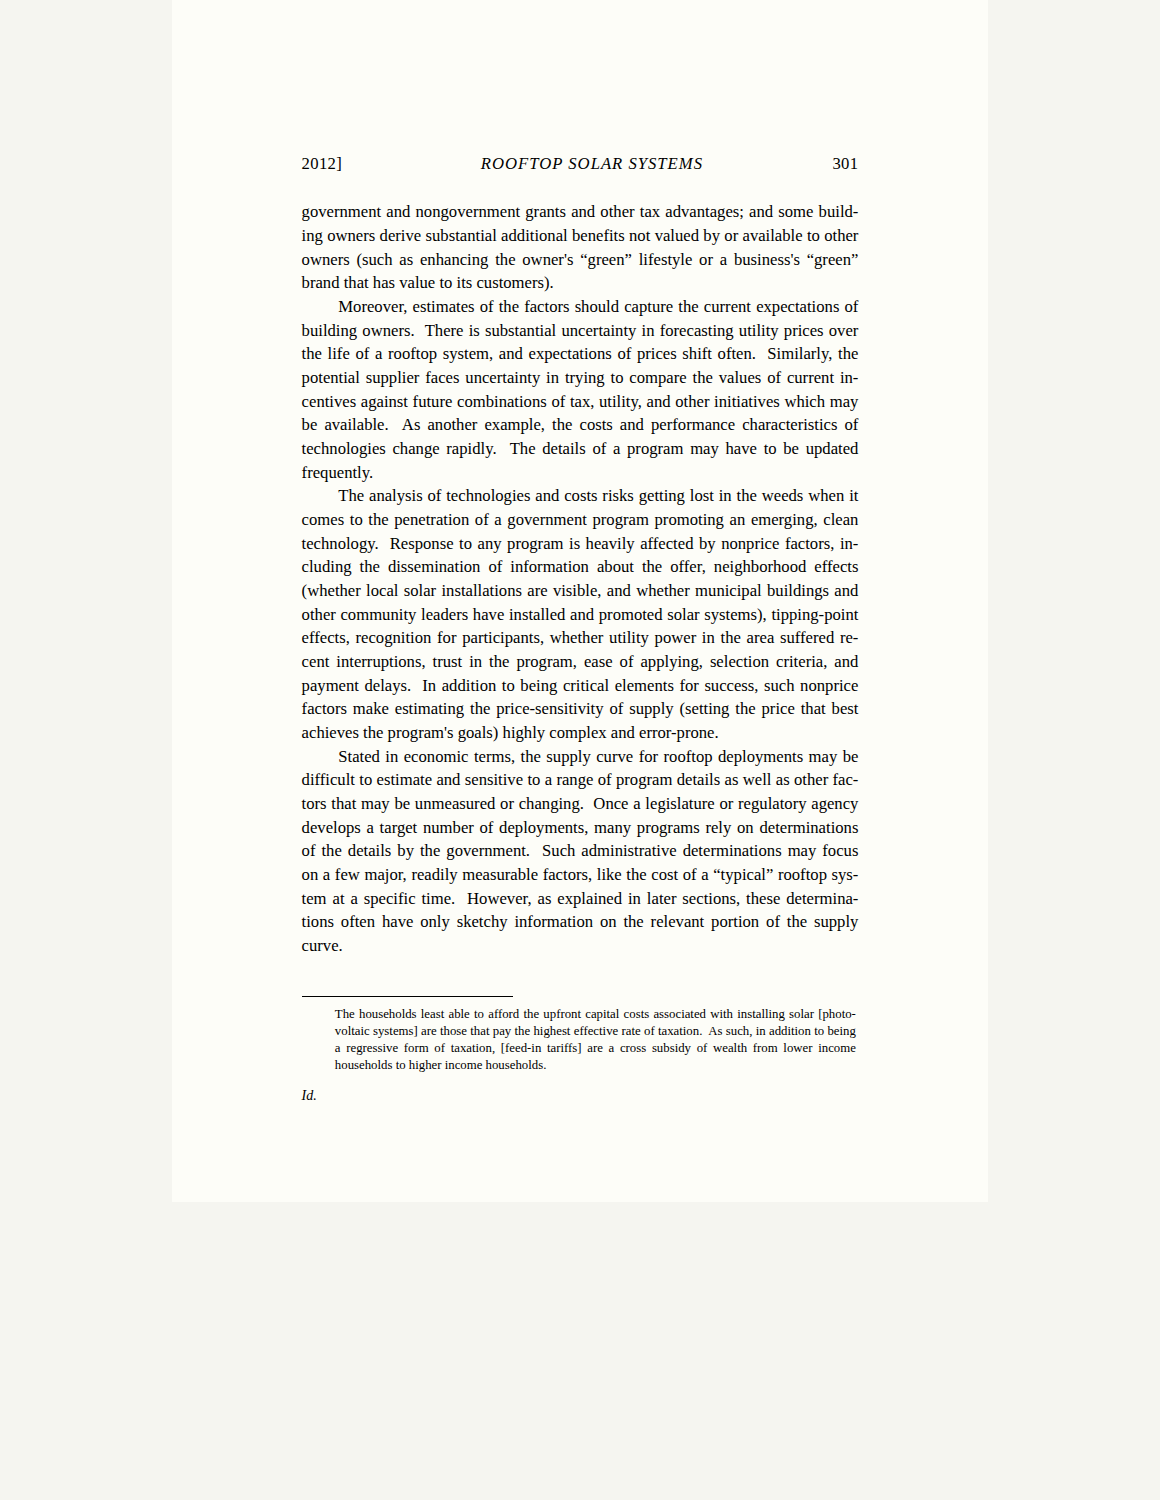2012] ROOFTOP SOLAR SYSTEMS 301
government and nongovernment grants and other tax advantages; and some building owners derive substantial additional benefits not valued by or available to other owners (such as enhancing the owner's “green” lifestyle or a business's “green” brand that has value to its customers).
Moreover, estimates of the factors should capture the current expectations of building owners. There is substantial uncertainty in forecasting utility prices over the life of a rooftop system, and expectations of prices shift often. Similarly, the potential supplier faces uncertainty in trying to compare the values of current incentives against future combinations of tax, utility, and other initiatives which may be available. As another example, the costs and performance characteristics of technologies change rapidly. The details of a program may have to be updated frequently.
The analysis of technologies and costs risks getting lost in the weeds when it comes to the penetration of a government program promoting an emerging, clean technology. Response to any program is heavily affected by nonprice factors, including the dissemination of information about the offer, neighborhood effects (whether local solar installations are visible, and whether municipal buildings and other community leaders have installed and promoted solar systems), tipping-point effects, recognition for participants, whether utility power in the area suffered recent interruptions, trust in the program, ease of applying, selection criteria, and payment delays. In addition to being critical elements for success, such nonprice factors make estimating the price-sensitivity of supply (setting the price that best achieves the program's goals) highly complex and error-prone.
Stated in economic terms, the supply curve for rooftop deployments may be difficult to estimate and sensitive to a range of program details as well as other factors that may be unmeasured or changing. Once a legislature or regulatory agency develops a target number of deployments, many programs rely on determinations of the details by the government. Such administrative determinations may focus on a few major, readily measurable factors, like the cost of a “typical” rooftop system at a specific time. However, as explained in later sections, these determinations often have only sketchy information on the relevant portion of the supply curve.
The households least able to afford the upfront capital costs associated with installing solar [photovoltaic systems] are those that pay the highest effective rate of taxation. As such, in addition to being a regressive form of taxation, [feed-in tariffs] are a cross subsidy of wealth from lower income households to higher income households.
Id.